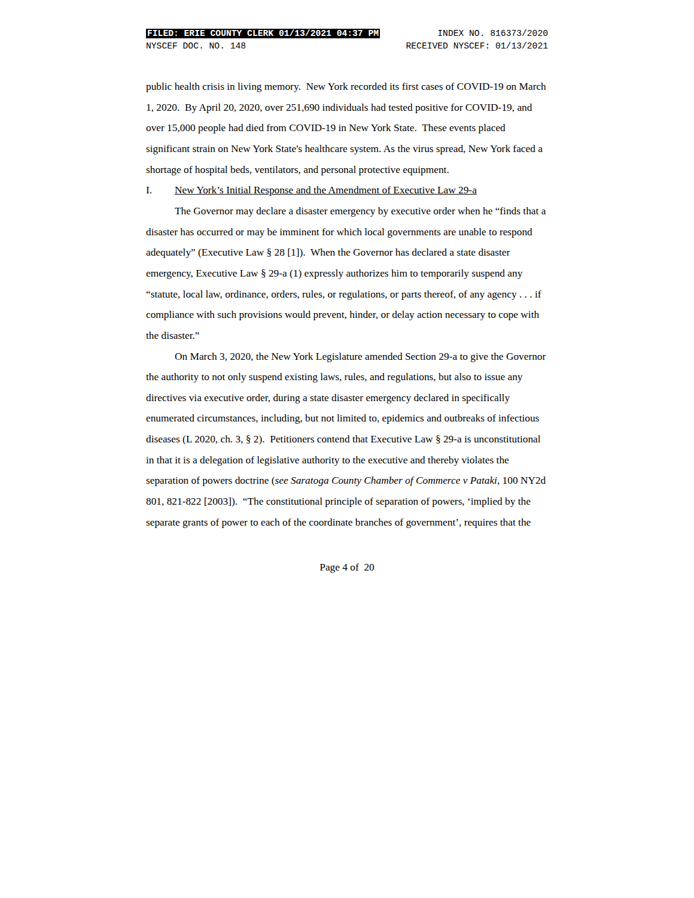FILED: ERIE COUNTY CLERK 01/13/2021 04:37 PM
INDEX NO. 816373/2020
NYSCEF DOC. NO. 148
RECEIVED NYSCEF: 01/13/2021
public health crisis in living memory. New York recorded its first cases of COVID-19 on March 1, 2020. By April 20, 2020, over 251,690 individuals had tested positive for COVID-19, and over 15,000 people had died from COVID-19 in New York State. These events placed significant strain on New York State's healthcare system. As the virus spread, New York faced a shortage of hospital beds, ventilators, and personal protective equipment.
I. New York’s Initial Response and the Amendment of Executive Law 29-a
The Governor may declare a disaster emergency by executive order when he “finds that a disaster has occurred or may be imminent for which local governments are unable to respond adequately” (Executive Law § 28 [1]). When the Governor has declared a state disaster emergency, Executive Law § 29-a (1) expressly authorizes him to temporarily suspend any “statute, local law, ordinance, orders, rules, or regulations, or parts thereof, of any agency . . . if compliance with such provisions would prevent, hinder, or delay action necessary to cope with the disaster.”
On March 3, 2020, the New York Legislature amended Section 29-a to give the Governor the authority to not only suspend existing laws, rules, and regulations, but also to issue any directives via executive order, during a state disaster emergency declared in specifically enumerated circumstances, including, but not limited to, epidemics and outbreaks of infectious diseases (L 2020, ch. 3, § 2). Petitioners contend that Executive Law § 29-a is unconstitutional in that it is a delegation of legislative authority to the executive and thereby violates the separation of powers doctrine (see Saratoga County Chamber of Commerce v Pataki, 100 NY2d 801, 821-822 [2003]). “The constitutional principle of separation of powers, ‘implied by the separate grants of power to each of the coordinate branches of government’, requires that the
Page 4 of 20